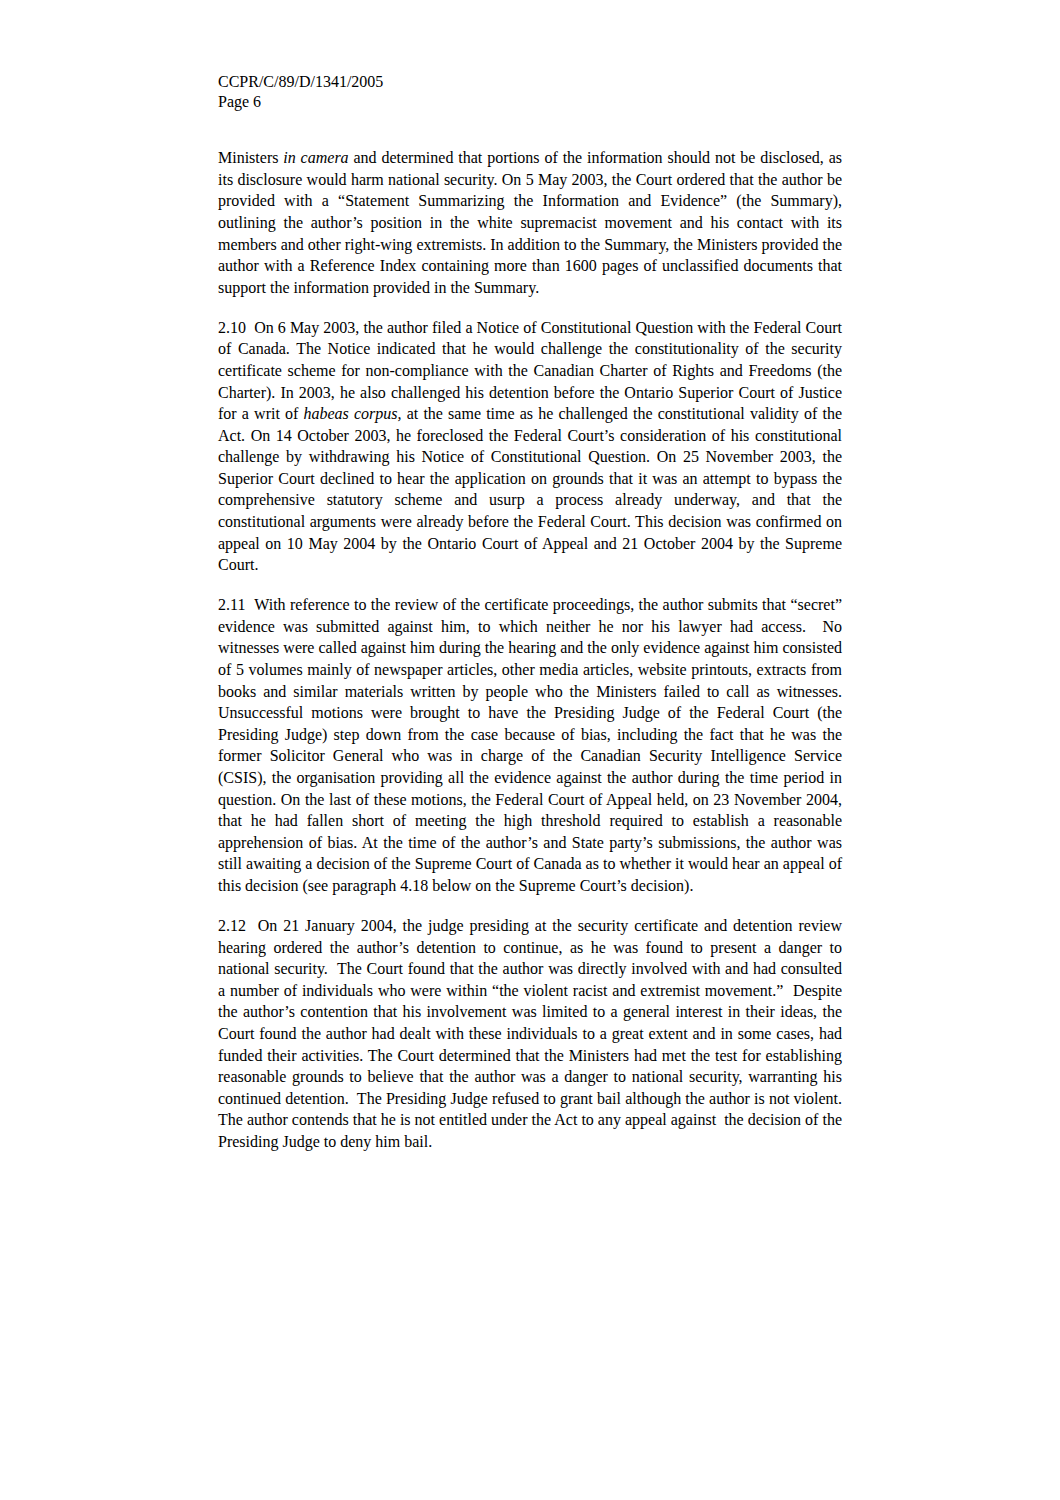CCPR/C/89/D/1341/2005
Page 6
Ministers in camera and determined that portions of the information should not be disclosed, as its disclosure would harm national security. On 5 May 2003, the Court ordered that the author be provided with a “Statement Summarizing the Information and Evidence” (the Summary), outlining the author’s position in the white supremacist movement and his contact with its members and other right-wing extremists. In addition to the Summary, the Ministers provided the author with a Reference Index containing more than 1600 pages of unclassified documents that support the information provided in the Summary.
2.10 On 6 May 2003, the author filed a Notice of Constitutional Question with the Federal Court of Canada. The Notice indicated that he would challenge the constitutionality of the security certificate scheme for non-compliance with the Canadian Charter of Rights and Freedoms (the Charter). In 2003, he also challenged his detention before the Ontario Superior Court of Justice for a writ of habeas corpus, at the same time as he challenged the constitutional validity of the Act. On 14 October 2003, he foreclosed the Federal Court’s consideration of his constitutional challenge by withdrawing his Notice of Constitutional Question. On 25 November 2003, the Superior Court declined to hear the application on grounds that it was an attempt to bypass the comprehensive statutory scheme and usurp a process already underway, and that the constitutional arguments were already before the Federal Court. This decision was confirmed on appeal on 10 May 2004 by the Ontario Court of Appeal and 21 October 2004 by the Supreme Court.
2.11 With reference to the review of the certificate proceedings, the author submits that “secret” evidence was submitted against him, to which neither he nor his lawyer had access. No witnesses were called against him during the hearing and the only evidence against him consisted of 5 volumes mainly of newspaper articles, other media articles, website printouts, extracts from books and similar materials written by people who the Ministers failed to call as witnesses. Unsuccessful motions were brought to have the Presiding Judge of the Federal Court (the Presiding Judge) step down from the case because of bias, including the fact that he was the former Solicitor General who was in charge of the Canadian Security Intelligence Service (CSIS), the organisation providing all the evidence against the author during the time period in question. On the last of these motions, the Federal Court of Appeal held, on 23 November 2004, that he had fallen short of meeting the high threshold required to establish a reasonable apprehension of bias. At the time of the author’s and State party’s submissions, the author was still awaiting a decision of the Supreme Court of Canada as to whether it would hear an appeal of this decision (see paragraph 4.18 below on the Supreme Court’s decision).
2.12 On 21 January 2004, the judge presiding at the security certificate and detention review hearing ordered the author’s detention to continue, as he was found to present a danger to national security. The Court found that the author was directly involved with and had consulted a number of individuals who were within “the violent racist and extremist movement.” Despite the author’s contention that his involvement was limited to a general interest in their ideas, the Court found the author had dealt with these individuals to a great extent and in some cases, had funded their activities. The Court determined that the Ministers had met the test for establishing reasonable grounds to believe that the author was a danger to national security, warranting his continued detention. The Presiding Judge refused to grant bail although the author is not violent. The author contends that he is not entitled under the Act to any appeal against the decision of the Presiding Judge to deny him bail.